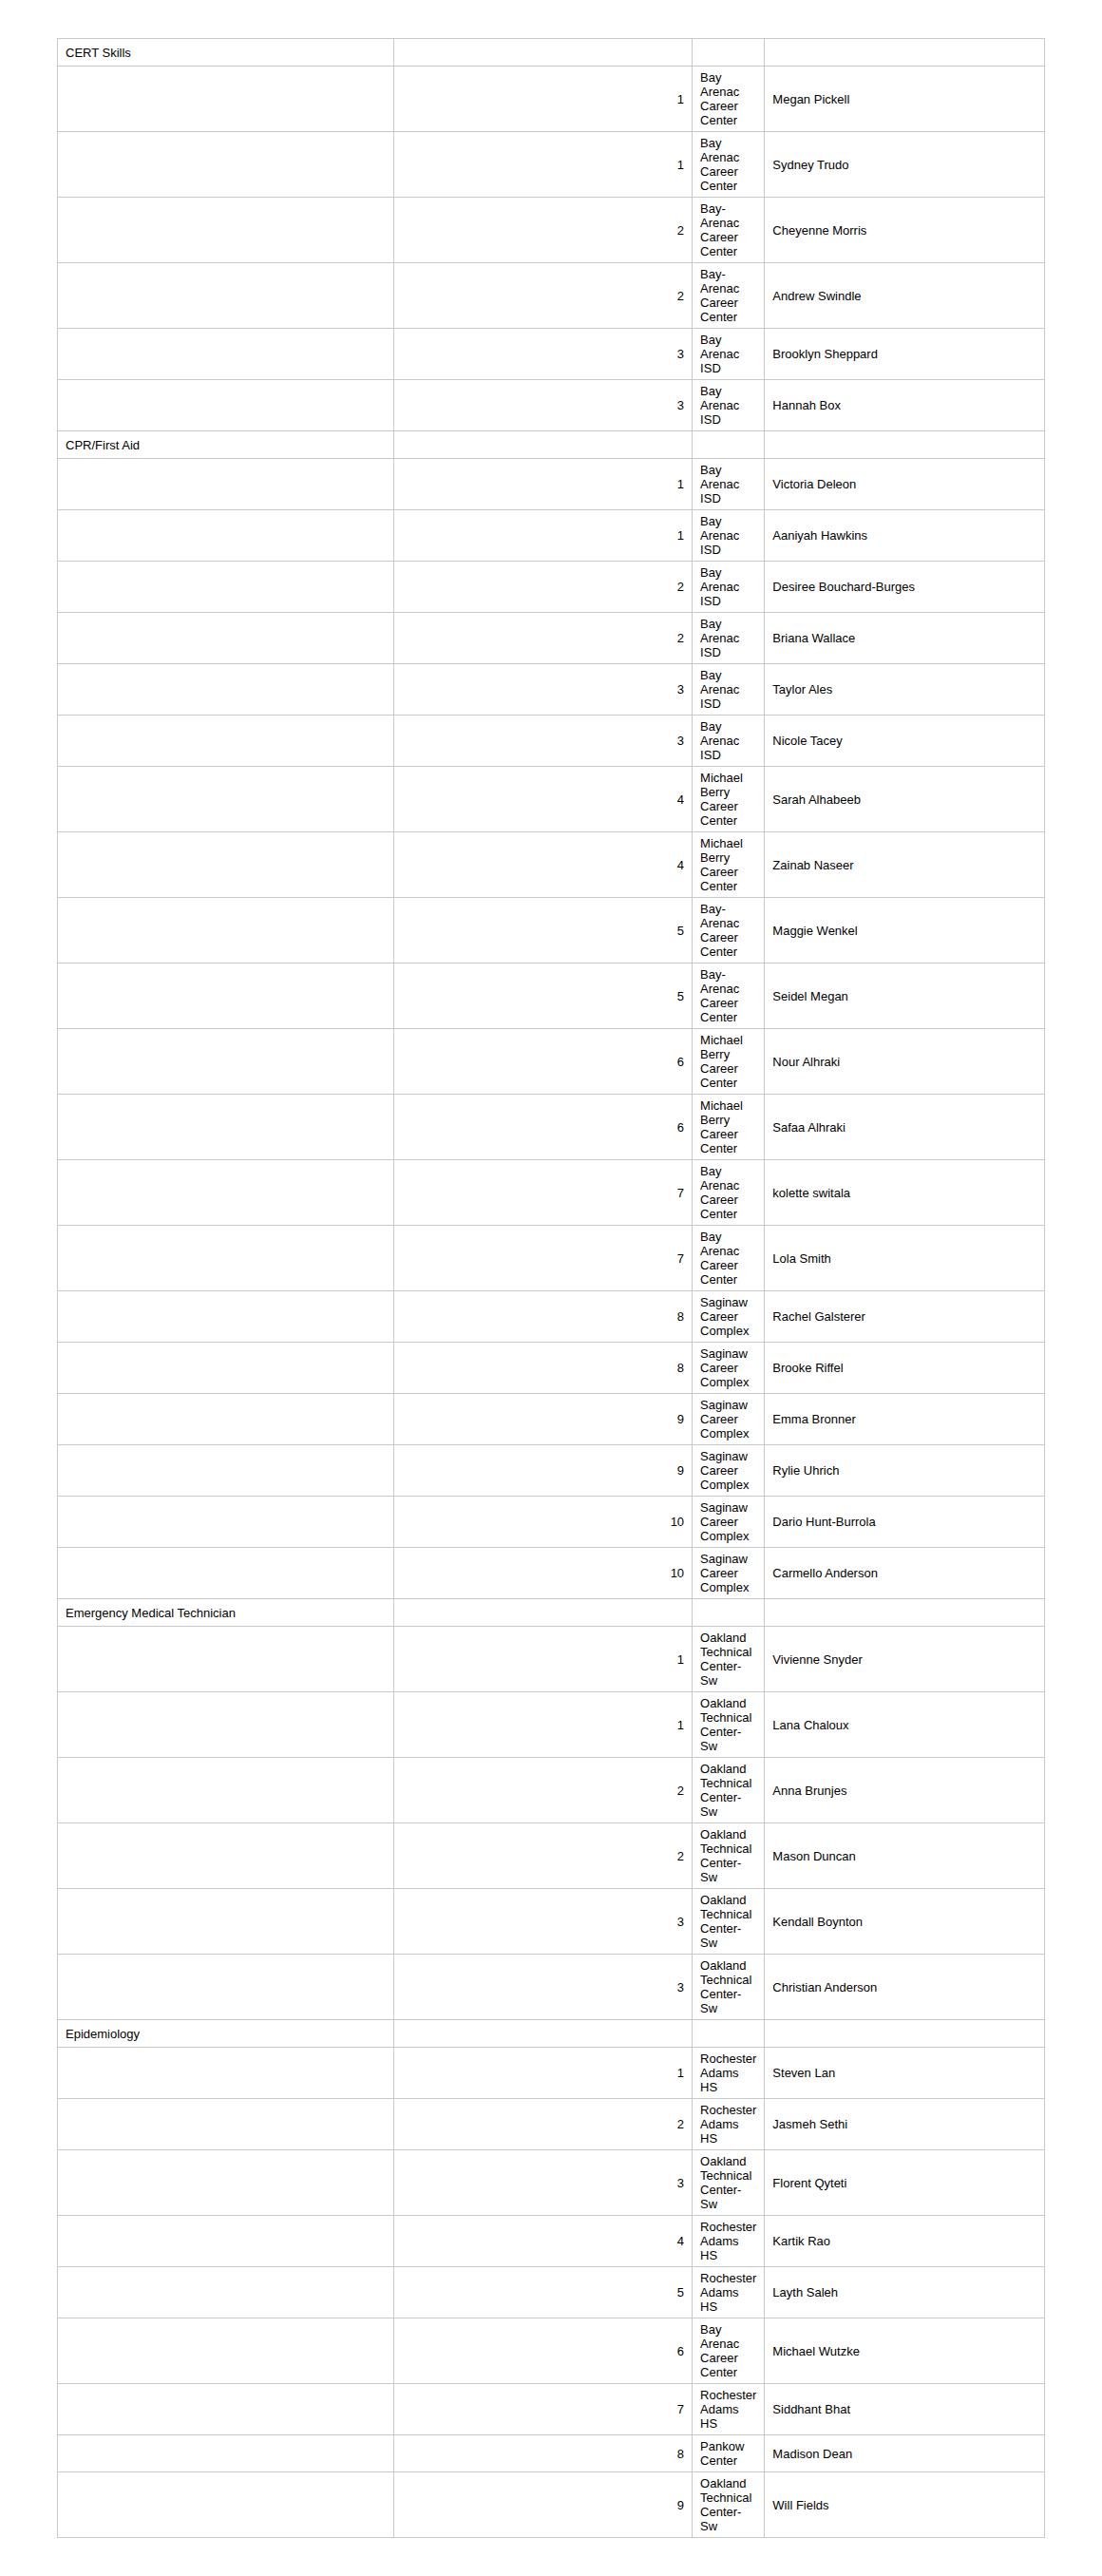| CERT Skills | | | |
| | 1 | Bay Arenac Career Center | Megan Pickell |
| | 1 | Bay Arenac Career Center | Sydney Trudo |
| | 2 | Bay-Arenac Career Center | Cheyenne Morris |
| | 2 | Bay-Arenac Career Center | Andrew Swindle |
| | 3 | Bay Arenac ISD | Brooklyn Sheppard |
| | 3 | Bay Arenac ISD | Hannah Box |
| CPR/First Aid | | | |
| | 1 | Bay Arenac ISD | Victoria Deleon |
| | 1 | Bay Arenac ISD | Aaniyah Hawkins |
| | 2 | Bay Arenac ISD | Desiree Bouchard-Burges |
| | 2 | Bay Arenac ISD | Briana Wallace |
| | 3 | Bay Arenac ISD | Taylor Ales |
| | 3 | Bay Arenac ISD | Nicole Tacey |
| | 4 | Michael Berry Career Center | Sarah Alhabeeb |
| | 4 | Michael Berry Career Center | Zainab Naseer |
| | 5 | Bay-Arenac Career Center | Maggie Wenkel |
| | 5 | Bay-Arenac Career Center | Seidel Megan |
| | 6 | Michael Berry Career Center | Nour Alhraki |
| | 6 | Michael Berry Career Center | Safaa Alhraki |
| | 7 | Bay Arenac Career Center | kolette switala |
| | 7 | Bay Arenac Career Center | Lola Smith |
| | 8 | Saginaw Career Complex | Rachel Galsterer |
| | 8 | Saginaw Career Complex | Brooke Riffel |
| | 9 | Saginaw Career Complex | Emma Bronner |
| | 9 | Saginaw Career Complex | Rylie Uhrich |
| | 10 | Saginaw Career Complex | Dario Hunt-Burrola |
| | 10 | Saginaw Career Complex | Carmello Anderson |
| Emergency Medical Technician | | | |
| | 1 | Oakland Technical Center-Sw | Vivienne Snyder |
| | 1 | Oakland Technical Center-Sw | Lana Chaloux |
| | 2 | Oakland Technical Center-Sw | Anna Brunjes |
| | 2 | Oakland Technical Center-Sw | Mason Duncan |
| | 3 | Oakland Technical Center-Sw | Kendall Boynton |
| | 3 | Oakland Technical Center-Sw | Christian Anderson |
| Epidemiology | | | |
| | 1 | Rochester Adams HS | Steven Lan |
| | 2 | Rochester Adams HS | Jasmeh Sethi |
| | 3 | Oakland Technical Center-Sw | Florent Qyteti |
| | 4 | Rochester Adams HS | Kartik Rao |
| | 5 | Rochester Adams HS | Layth Saleh |
| | 6 | Bay Arenac Career Center | Michael Wutzke |
| | 7 | Rochester Adams HS | Siddhant Bhat |
| | 8 | Pankow Center | Madison Dean |
| | 9 | Oakland Technical Center-Sw | Will Fields |